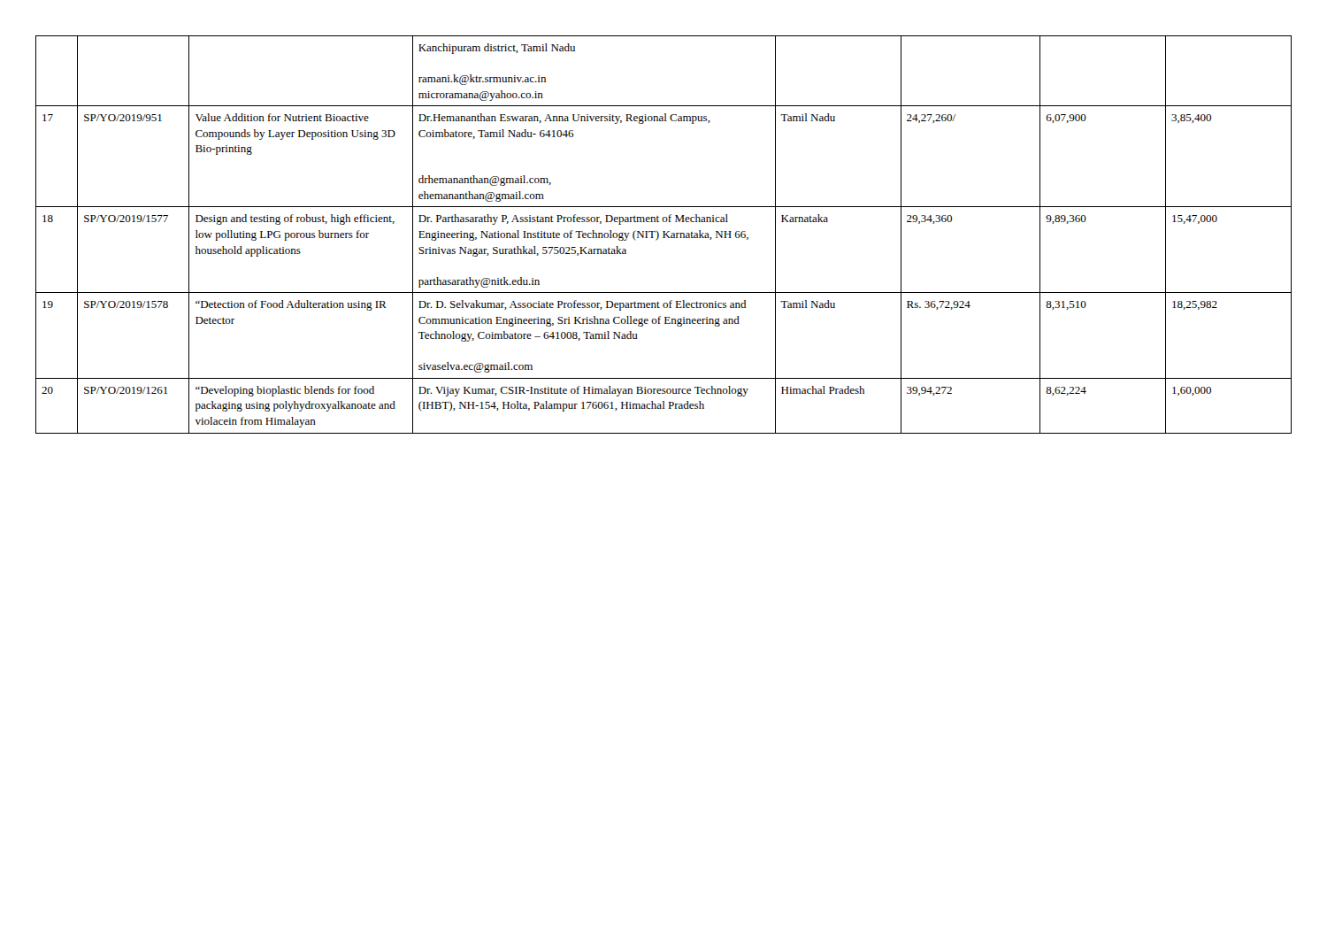| | | | Kanchipuram district, Tamil Nadu ramani.k@ktr.srmuniv.ac.in microramana@yahoo.co.in | | | | |
| 17 | SP/YO/2019/951 | Value Addition for Nutrient Bioactive Compounds by Layer Deposition Using 3D Bio-printing | Dr.Hemananthan Eswaran, Anna University, Regional Campus, Coimbatore, Tamil Nadu- 641046 drhemananthan@gmail.com, ehemananthan@gmail.com | Tamil Nadu | 24,27,260/ | 6,07,900 | 3,85,400 |
| 18 | SP/YO/2019/1577 | Design and testing of robust, high efficient, low polluting LPG porous burners for household applications | Dr. Parthasarathy P, Assistant Professor, Department of Mechanical Engineering, National Institute of Technology (NIT) Karnataka, NH 66, Srinivas Nagar, Surathkal, 575025,Karnataka parthasarathy@nitk.edu.in | Karnataka | 29,34,360 | 9,89,360 | 15,47,000 |
| 19 | SP/YO/2019/1578 | “Detection of Food Adulteration using IR Detector | Dr. D. Selvakumar, Associate Professor, Department of Electronics and Communication Engineering, Sri Krishna College of Engineering and Technology, Coimbatore – 641008, Tamil Nadu sivaselva.ec@gmail.com | Tamil Nadu | Rs. 36,72,924 | 8,31,510 | 18,25,982 |
| 20 | SP/YO/2019/1261 | “Developing bioplastic blends for food packaging using polyhydroxyalkanoate and violacein from Himalayan | Dr. Vijay Kumar, CSIR-Institute of Himalayan Bioresource Technology (IHBT), NH-154, Holta, Palampur 176061, Himachal Pradesh | Himachal Pradesh | 39,94,272 | 8,62,224 | 1,60,000 |